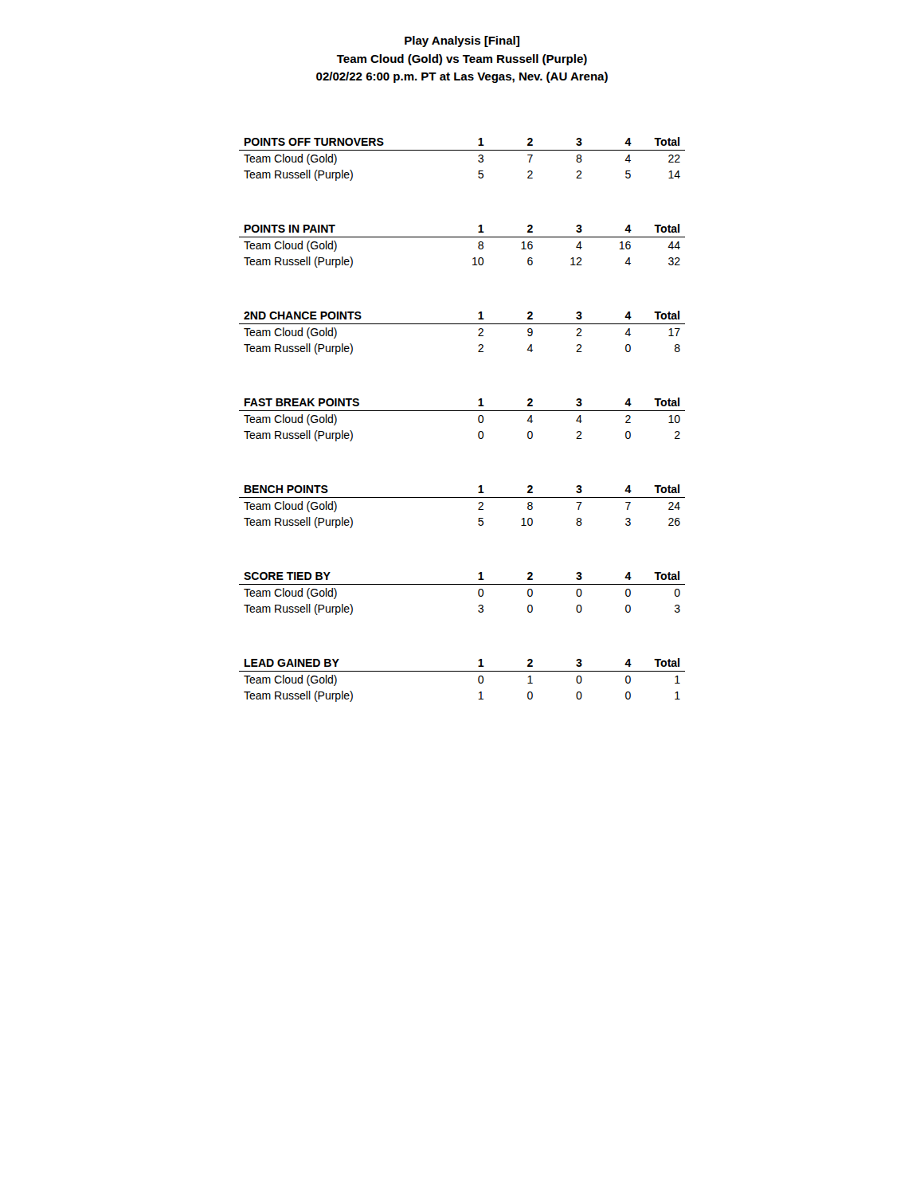Play Analysis [Final]
Team Cloud (Gold) vs Team Russell (Purple)
02/02/22 6:00 p.m. PT at Las Vegas, Nev. (AU Arena)
| POINTS OFF TURNOVERS | 1 | 2 | 3 | 4 | Total |
| --- | --- | --- | --- | --- | --- |
| Team Cloud (Gold) | 3 | 7 | 8 | 4 | 22 |
| Team Russell (Purple) | 5 | 2 | 2 | 5 | 14 |
| POINTS IN PAINT | 1 | 2 | 3 | 4 | Total |
| --- | --- | --- | --- | --- | --- |
| Team Cloud (Gold) | 8 | 16 | 4 | 16 | 44 |
| Team Russell (Purple) | 10 | 6 | 12 | 4 | 32 |
| 2ND CHANCE POINTS | 1 | 2 | 3 | 4 | Total |
| --- | --- | --- | --- | --- | --- |
| Team Cloud (Gold) | 2 | 9 | 2 | 4 | 17 |
| Team Russell (Purple) | 2 | 4 | 2 | 0 | 8 |
| FAST BREAK POINTS | 1 | 2 | 3 | 4 | Total |
| --- | --- | --- | --- | --- | --- |
| Team Cloud (Gold) | 0 | 4 | 4 | 2 | 10 |
| Team Russell (Purple) | 0 | 0 | 2 | 0 | 2 |
| BENCH POINTS | 1 | 2 | 3 | 4 | Total |
| --- | --- | --- | --- | --- | --- |
| Team Cloud (Gold) | 2 | 8 | 7 | 7 | 24 |
| Team Russell (Purple) | 5 | 10 | 8 | 3 | 26 |
| SCORE TIED BY | 1 | 2 | 3 | 4 | Total |
| --- | --- | --- | --- | --- | --- |
| Team Cloud (Gold) | 0 | 0 | 0 | 0 | 0 |
| Team Russell (Purple) | 3 | 0 | 0 | 0 | 3 |
| LEAD GAINED BY | 1 | 2 | 3 | 4 | Total |
| --- | --- | --- | --- | --- | --- |
| Team Cloud (Gold) | 0 | 1 | 0 | 0 | 1 |
| Team Russell (Purple) | 1 | 0 | 0 | 0 | 1 |